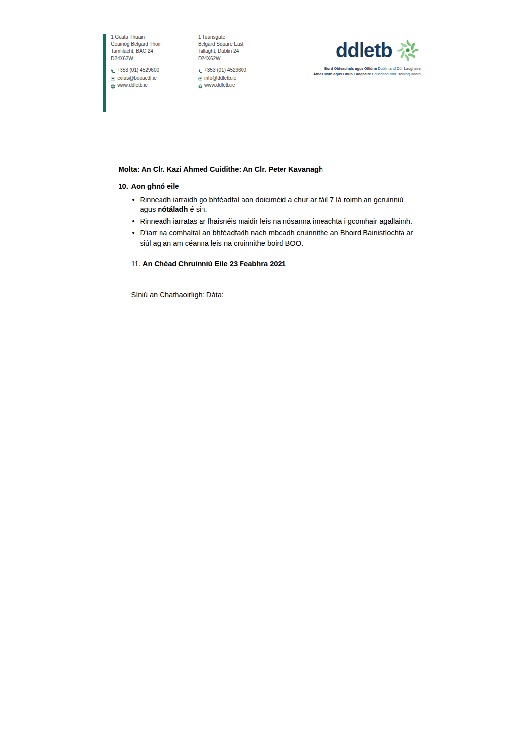1 Geata Thuain
Cearnóg Belgard Thoir
Tamhlacht, BÁC 24
D24X62W
+353 (01) 4529600
eolas@booacdl.ie
www.ddletb.ie
1 Tuansgate
Belgard Square East
Tallaght, Dublin 24
D24X62W
+353 (01) 4529600
info@ddletb.ie
www.ddletb.ie
ddletb
Bord Oideachais agus Oiliúna Dublin and Dún Laoghaire
Átha Cliath agus Dhún Laoghaire Education and Training Board
Molta: An Clr. Kazi Ahmed Cuidithe: An Clr. Peter Kavanagh
10. Aon ghnó eile
Rinneadh iarraidh go bhféadfaí aon doiciméid a chur ar fáil 7 lá roimh an gcruinniú agus nótáladh é sin.
Rinneadh iarratas ar fhaisnéis maidir leis na nósanna imeachta i gcomhair agallaimh.
D'iarr na comhaltaí an bhféadfadh nach mbeadh cruinnithe an Bhoird Bainistíochta ar siúl ag an am céanna leis na cruinnithe boird BOO.
11. An Chéad Chruinniú Eile 23 Feabhra 2021
Síniú an Chathaoirligh: Dáta: